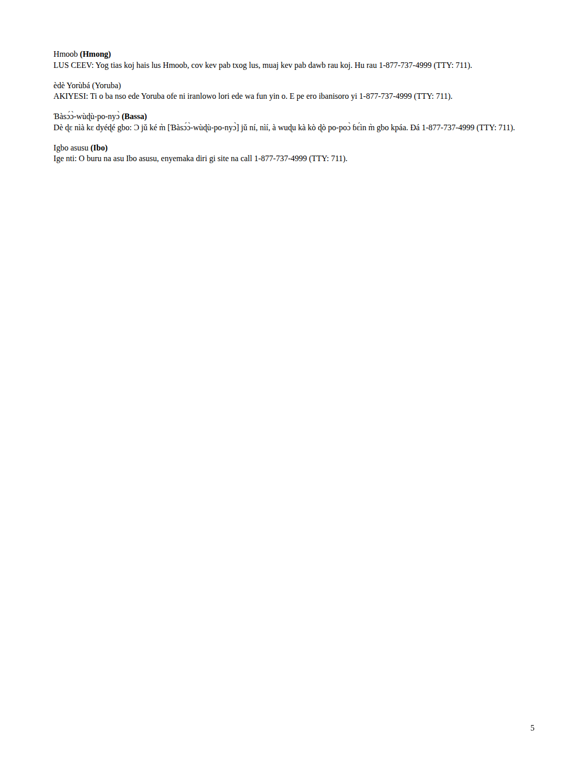Hmoob (Hmong)
LUS CEEV: Yog tias koj hais lus Hmoob, cov kev pab txog lus, muaj kev pab dawb rau koj. Hu rau 1-877-737-4999 (TTY: 711).
èdè Yorùbá (Yoruba)
AKIYESI: Ti o ba nso ede Yoruba ofe ni iranlowo lori ede wa fun yin o. E pe ero ibanisoro yi 1-877-737-4999 (TTY: 711).
Ɓàsɔ́ɔ̀-wùɖù-po-nyɔ̀ (Bassa)
Dè ɖɛ nìà kɛ dyéɖé gbo: Ɔ jǔ ké m̀ [Ɓàsɔ́ɔ̀-wùɖù-po-nyɔ̀] jǔ ní, nìí, à wuɖu kà kò ɖò po-poɔ̀ ɓɛ́ìn m̀ gbo kpáa. Ɖá 1-877-737-4999 (TTY: 711).
Igbo asusu (Ibo)
Ige nti: O buru na asu Ibo asusu, enyemaka diri gi site na call 1-877-737-4999 (TTY: 711).
5